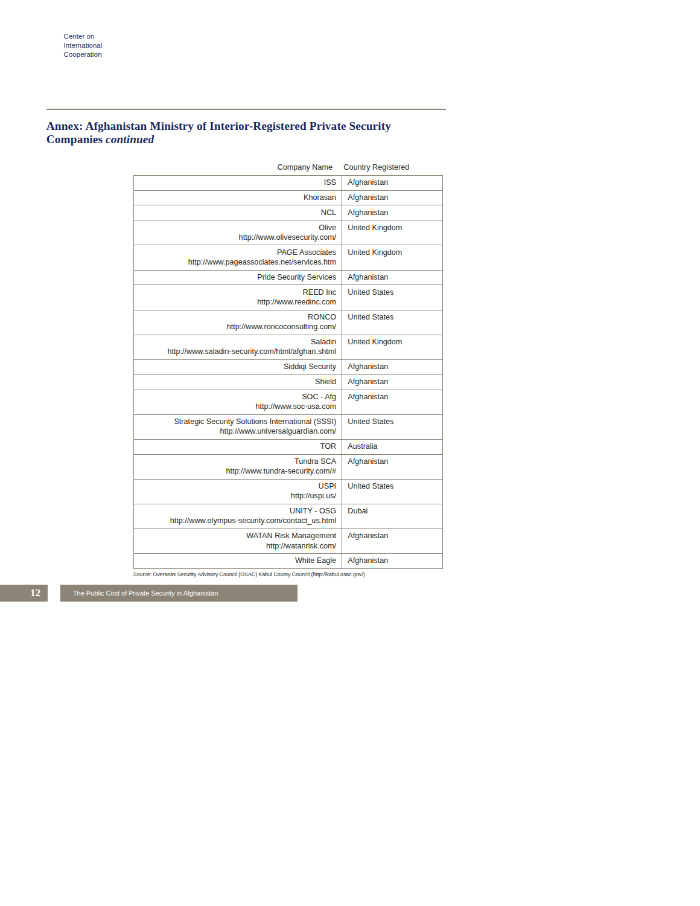Center on
International
Cooperation
Annex: Afghanistan Ministry of Interior-Registered Private Security Companies continued
Company Name
Country Registered
| ISS | Afghanistan |
| Khorasan | Afghanistan |
| NCL | Afghanistan |
| Olive http://www.olivesecurity.com/ | United Kingdom |
| PAGE Associates http://www.pageassociates.net/services.htm | United Kingdom |
| Pride Security Services | Afghanistan |
| REED Inc http://www.reedinc.com | United States |
| RONCO http://www.roncoconsulting.com/ | United States |
| Saladin http://www.saladin-security.com/html/afghan.shtml | United Kingdom |
| Siddiqi Security | Afghanistan |
| Shield | Afghanistan |
| SOC - Afg http://www.soc-usa.com | Afghanistan |
| Strategic Security Solutions International (SSSI) http://www.universalguardian.com/ | United States |
| TOR | Australia |
| Tundra SCA http://www.tundra-security.com/# | Afghanistan |
| USPI http://uspi.us/ | United States |
| UNITY - OSG http://www.olympus-security.com/contact_us.html | Dubai |
| WATAN Risk Management http://watanrisk.com/ | Afghanistan |
| White Eagle | Afghanistan |
Source: Overseas Security Advisory Council (OSAC) Kabul County Council (http://kabul.osac.gov/)
12
The Public Cost of Private Security in Afghanistan